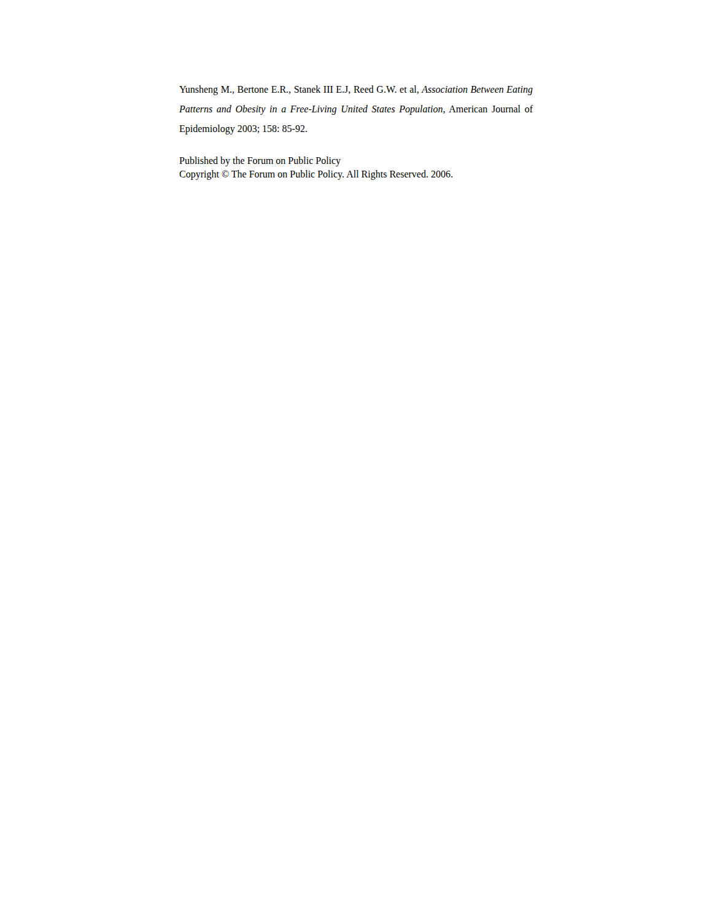Yunsheng M., Bertone E.R., Stanek III E.J, Reed G.W. et al, Association Between Eating Patterns and Obesity in a Free-Living United States Population, American Journal of Epidemiology 2003; 158: 85-92.
Published by the Forum on Public Policy
Copyright © The Forum on Public Policy. All Rights Reserved. 2006.